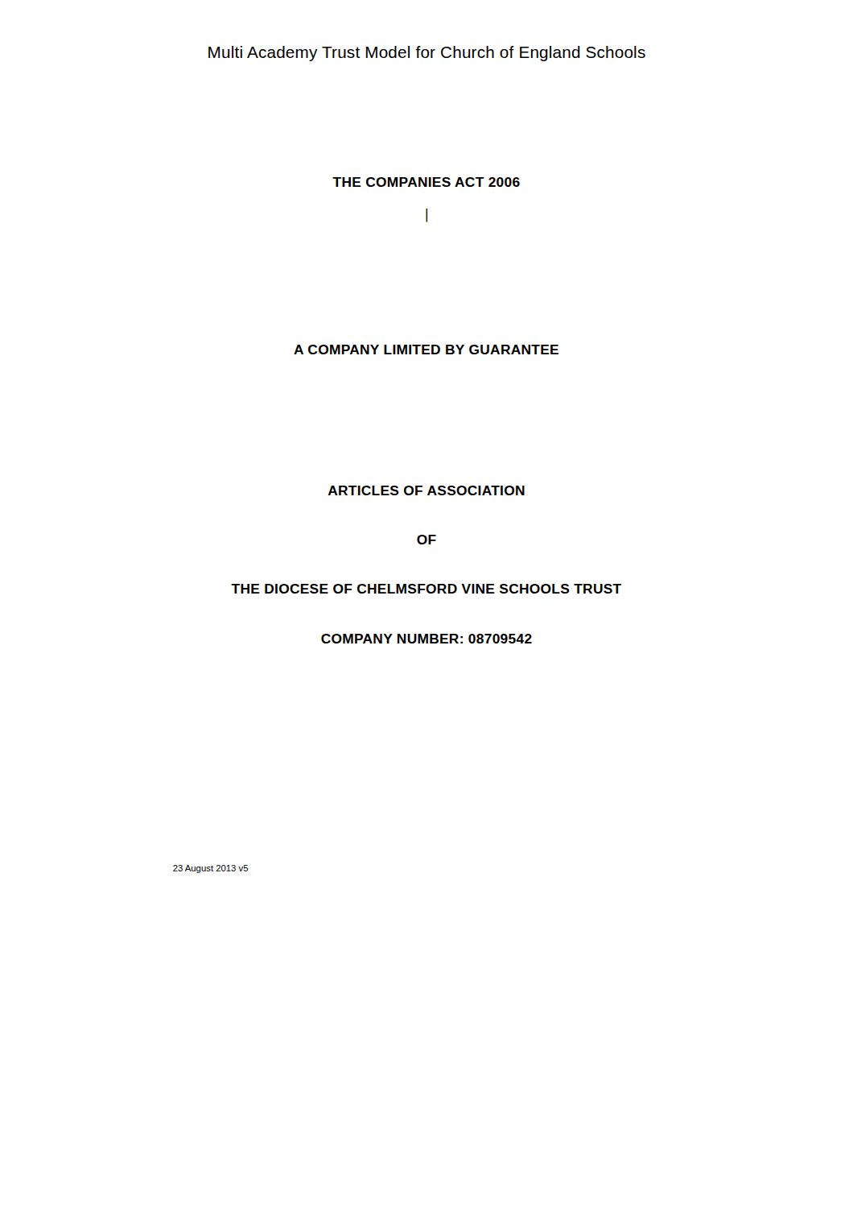Multi Academy Trust Model for Church of England Schools
THE COMPANIES ACT 2006
∣
A COMPANY LIMITED BY GUARANTEE
ARTICLES OF ASSOCIATION
OF
THE DIOCESE OF CHELMSFORD VINE SCHOOLS TRUST
COMPANY NUMBER: 08709542
23 August 2013 v5